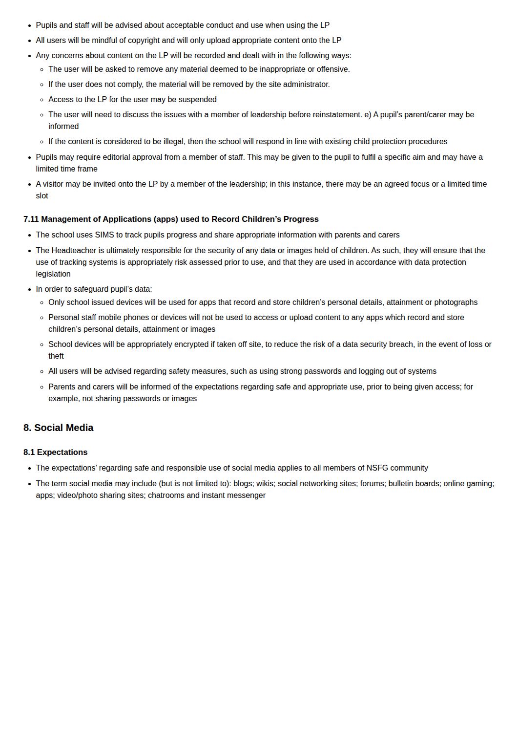Pupils and staff will be advised about acceptable conduct and use when using the LP
All users will be mindful of copyright and will only upload appropriate content onto the LP
Any concerns about content on the LP will be recorded and dealt with in the following ways:
The user will be asked to remove any material deemed to be inappropriate or offensive.
If the user does not comply, the material will be removed by the site administrator.
Access to the LP for the user may be suspended
The user will need to discuss the issues with a member of leadership before reinstatement. e) A pupil’s parent/carer may be informed
If the content is considered to be illegal, then the school will respond in line with existing child protection procedures
Pupils may require editorial approval from a member of staff. This may be given to the pupil to fulfil a specific aim and may have a limited time frame
A visitor may be invited onto the LP by a member of the leadership; in this instance, there may be an agreed focus or a limited time slot
7.11 Management of Applications (apps) used to Record Children’s Progress
The school uses SIMS to track pupils progress and share appropriate information with parents and carers
The Headteacher is ultimately responsible for the security of any data or images held of children. As such, they will ensure that the use of tracking systems is appropriately risk assessed prior to use, and that they are used in accordance with data protection legislation
In order to safeguard pupil’s data:
Only school issued devices will be used for apps that record and store children’s personal details, attainment or photographs
Personal staff mobile phones or devices will not be used to access or upload content to any apps which record and store children’s personal details, attainment or images
School devices will be appropriately encrypted if taken off site, to reduce the risk of a data security breach, in the event of loss or theft
All users will be advised regarding safety measures, such as using strong passwords and logging out of systems
Parents and carers will be informed of the expectations regarding safe and appropriate use, prior to being given access; for example, not sharing passwords or images
8. Social Media
8.1 Expectations
The expectations’ regarding safe and responsible use of social media applies to all members of NSFG community
The term social media may include (but is not limited to): blogs; wikis; social networking sites; forums; bulletin boards; online gaming; apps; video/photo sharing sites; chatrooms and instant messenger